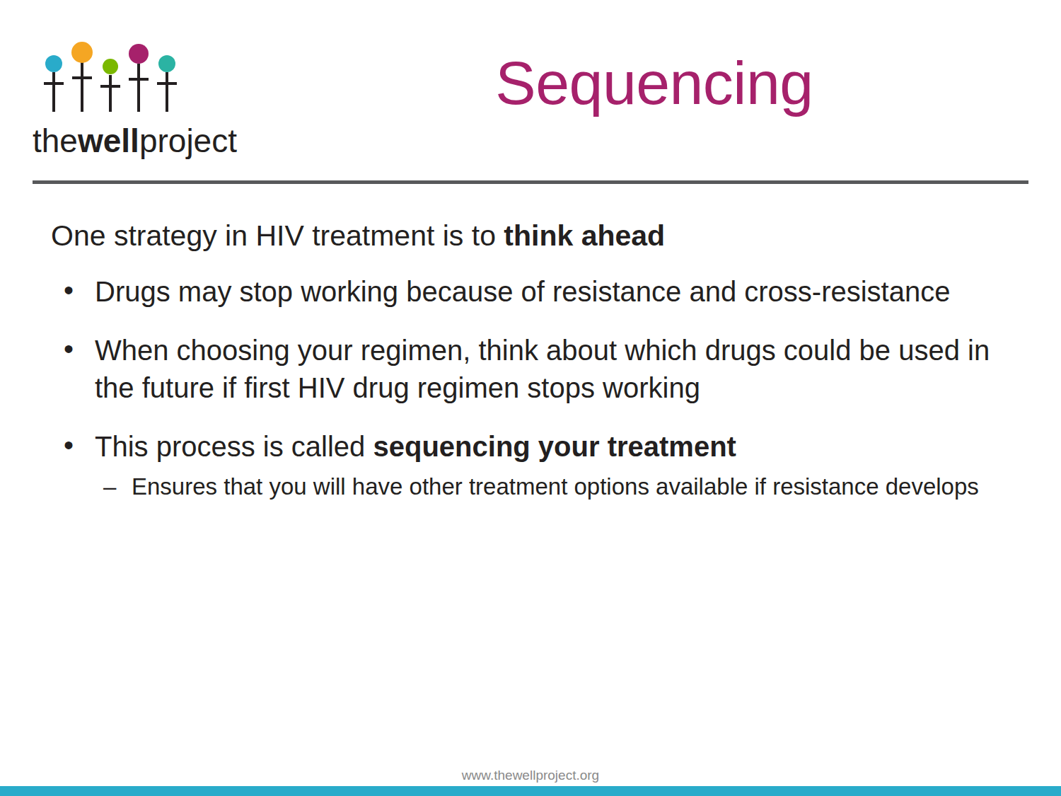thewellproject
Sequencing
One strategy in HIV treatment is to think ahead
Drugs may stop working because of resistance and cross-resistance
When choosing your regimen, think about which drugs could be used in the future if first HIV drug regimen stops working
This process is called sequencing your treatment
Ensures that you will have other treatment options available if resistance develops
www.thewellproject.org